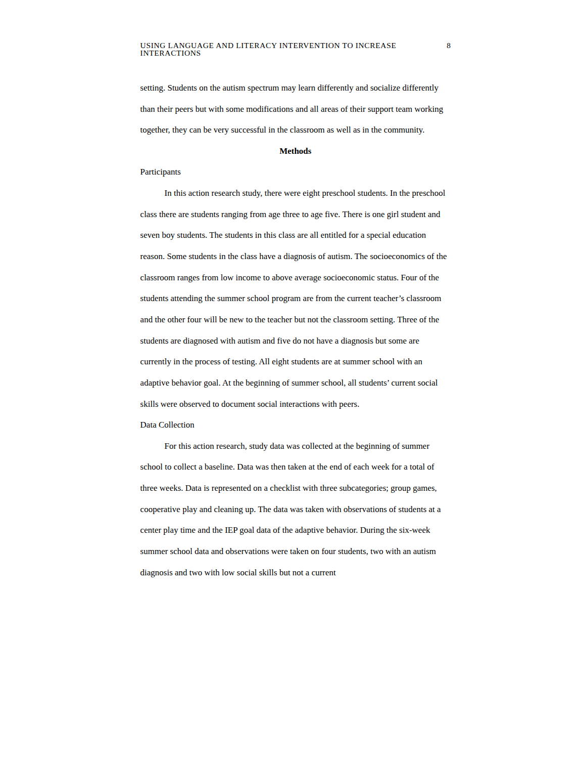Using Language and Literacy Intervention to Increase Interactions 8
setting. Students on the autism spectrum may learn differently and socialize differently than their peers but with some modifications and all areas of their support team working together, they can be very successful in the classroom as well as in the community.
Methods
Participants
In this action research study, there were eight preschool students. In the preschool class there are students ranging from age three to age five. There is one girl student and seven boy students. The students in this class are all entitled for a special education reason. Some students in the class have a diagnosis of autism. The socioeconomics of the classroom ranges from low income to above average socioeconomic status. Four of the students attending the summer school program are from the current teacher’s classroom and the other four will be new to the teacher but not the classroom setting. Three of the students are diagnosed with autism and five do not have a diagnosis but some are currently in the process of testing. All eight students are at summer school with an adaptive behavior goal. At the beginning of summer school, all students’ current social skills were observed to document social interactions with peers.
Data Collection
For this action research, study data was collected at the beginning of summer school to collect a baseline. Data was then taken at the end of each week for a total of three weeks. Data is represented on a checklist with three subcategories; group games, cooperative play and cleaning up. The data was taken with observations of students at a center play time and the IEP goal data of the adaptive behavior. During the six-week summer school data and observations were taken on four students, two with an autism diagnosis and two with low social skills but not a current